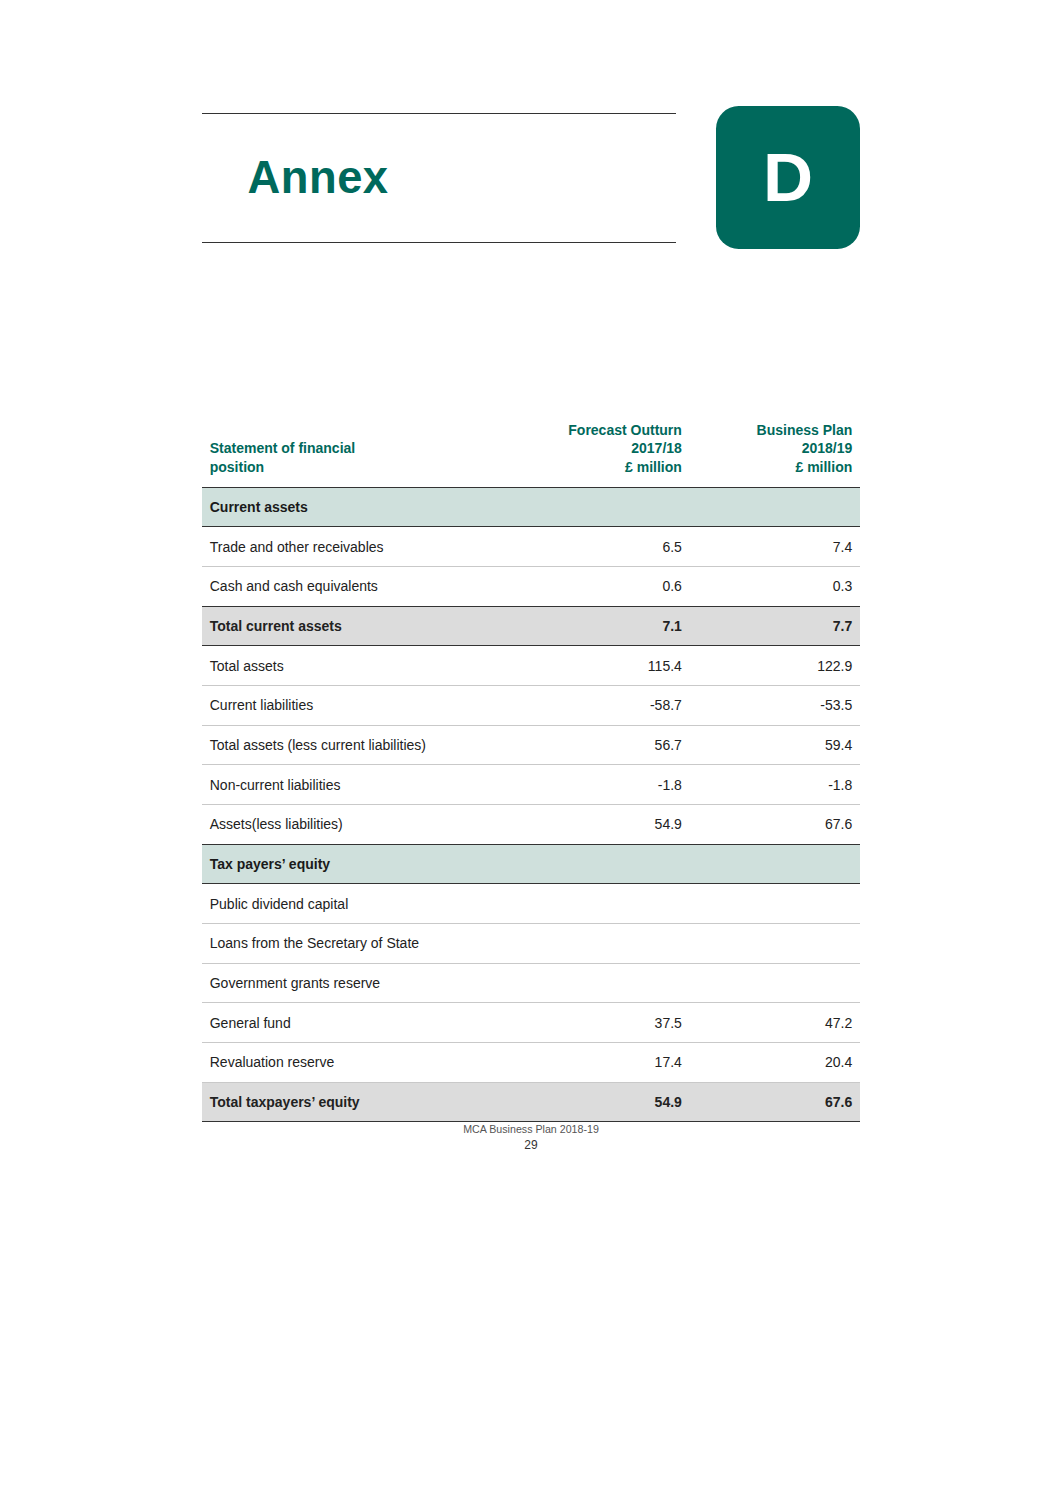Annex
D
| Statement of financial position | Forecast Outturn 2017/18 £ million | Business Plan 2018/19 £ million |
| --- | --- | --- |
| Current assets | | |
| Trade and other receivables | 6.5 | 7.4 |
| Cash and cash equivalents | 0.6 | 0.3 |
| Total current assets | 7.1 | 7.7 |
| Total assets | 115.4 | 122.9 |
| Current liabilities | -58.7 | -53.5 |
| Total assets (less current liabilities) | 56.7 | 59.4 |
| Non-current liabilities | -1.8 | -1.8 |
| Assets(less liabilities) | 54.9 | 67.6 |
| Tax payers’ equity | | |
| Public dividend capital | | |
| Loans from the Secretary of State | | |
| Government grants reserve | | |
| General fund | 37.5 | 47.2 |
| Revaluation reserve | 17.4 | 20.4 |
| Total taxpayers’ equity | 54.9 | 67.6 |
MCA Business Plan 2018-19
29